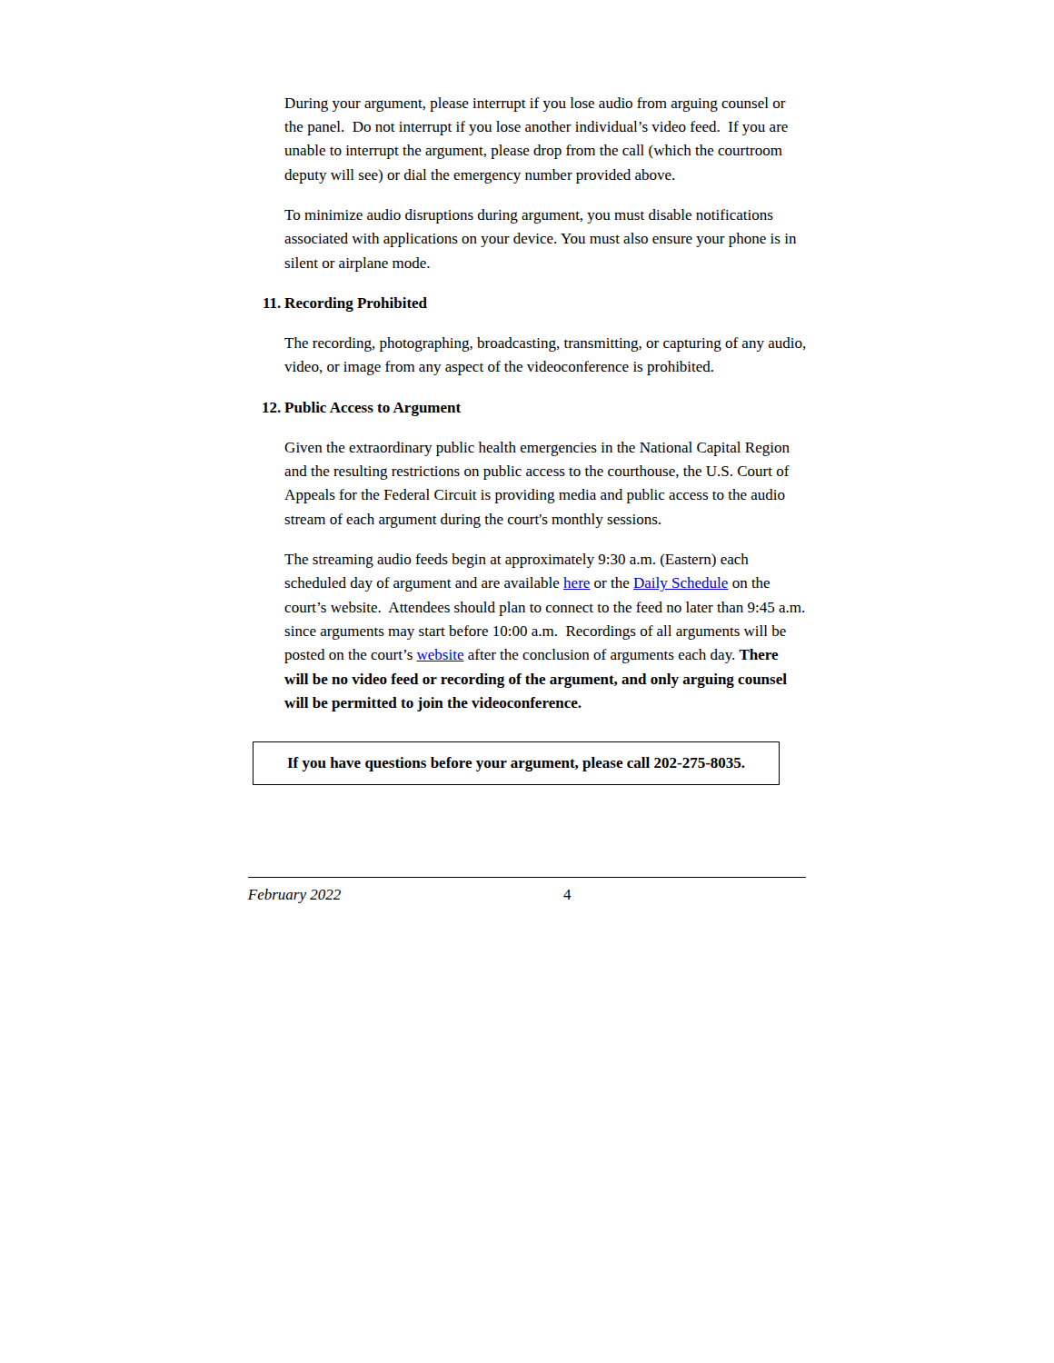During your argument, please interrupt if you lose audio from arguing counsel or the panel. Do not interrupt if you lose another individual’s video feed. If you are unable to interrupt the argument, please drop from the call (which the courtroom deputy will see) or dial the emergency number provided above.
To minimize audio disruptions during argument, you must disable notifications associated with applications on your device. You must also ensure your phone is in silent or airplane mode.
Recording Prohibited
The recording, photographing, broadcasting, transmitting, or capturing of any audio, video, or image from any aspect of the videoconference is prohibited.
Public Access to Argument
Given the extraordinary public health emergencies in the National Capital Region and the resulting restrictions on public access to the courthouse, the U.S. Court of Appeals for the Federal Circuit is providing media and public access to the audio stream of each argument during the court's monthly sessions.
The streaming audio feeds begin at approximately 9:30 a.m. (Eastern) each scheduled day of argument and are available here or the Daily Schedule on the court’s website. Attendees should plan to connect to the feed no later than 9:45 a.m. since arguments may start before 10:00 a.m. Recordings of all arguments will be posted on the court’s website after the conclusion of arguments each day. There will be no video feed or recording of the argument, and only arguing counsel will be permitted to join the videoconference.
If you have questions before your argument, please call 202-275-8035.
February 2022 4